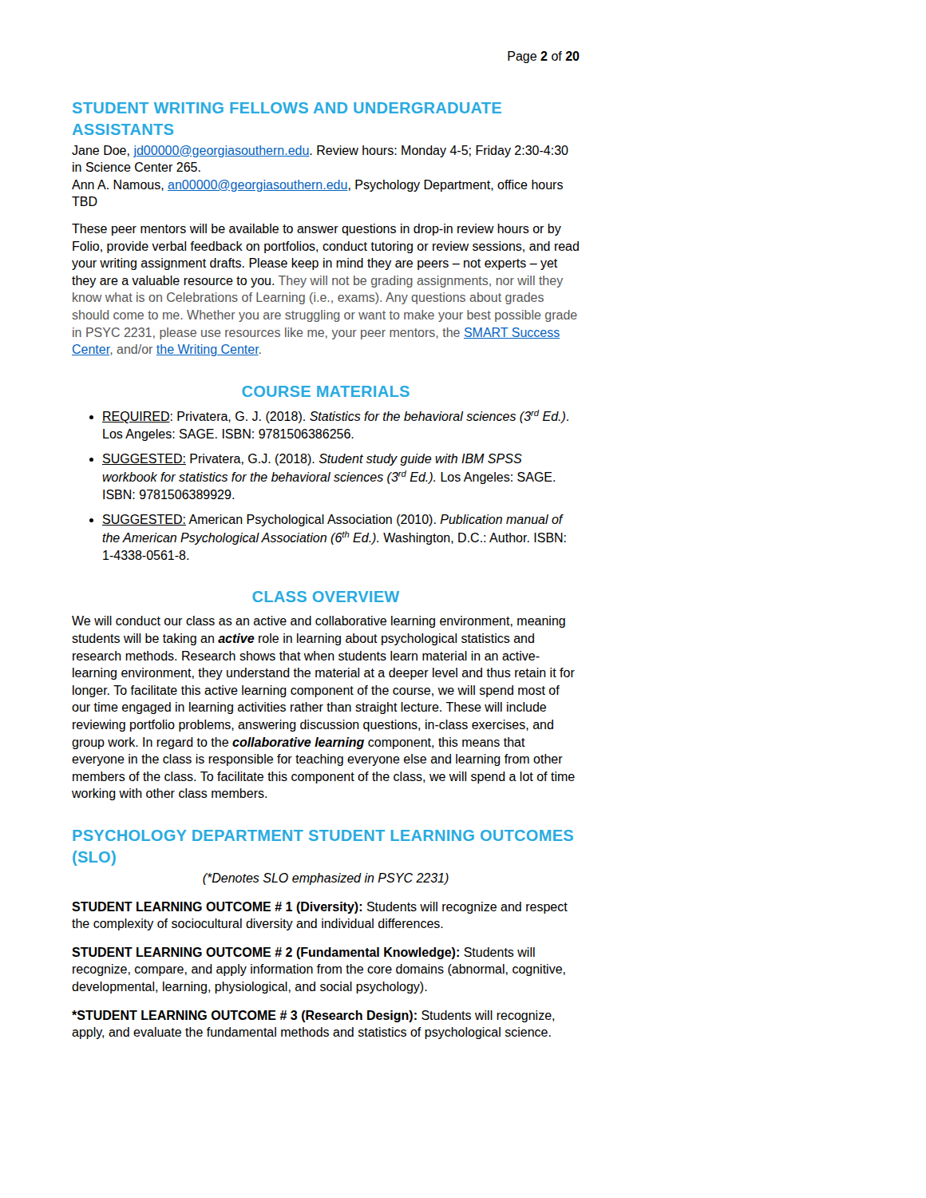Page 2 of 20
STUDENT WRITING FELLOWS AND UNDERGRADUATE ASSISTANTS
Jane Doe, jd00000@georgiasouthern.edu. Review hours: Monday 4-5; Friday 2:30-4:30 in Science Center 265.
Ann A. Namous, an00000@georgiasouthern.edu, Psychology Department, office hours TBD
These peer mentors will be available to answer questions in drop-in review hours or by Folio, provide verbal feedback on portfolios, conduct tutoring or review sessions, and read your writing assignment drafts. Please keep in mind they are peers – not experts – yet they are a valuable resource to you. They will not be grading assignments, nor will they know what is on Celebrations of Learning (i.e., exams). Any questions about grades should come to me. Whether you are struggling or want to make your best possible grade in PSYC 2231, please use resources like me, your peer mentors, the SMART Success Center, and/or the Writing Center.
COURSE MATERIALS
REQUIRED: Privatera, G. J. (2018). Statistics for the behavioral sciences (3rd Ed.). Los Angeles: SAGE. ISBN: 9781506386256.
SUGGESTED: Privatera, G.J. (2018). Student study guide with IBM SPSS workbook for statistics for the behavioral sciences (3rd Ed.). Los Angeles: SAGE. ISBN: 9781506389929.
SUGGESTED: American Psychological Association (2010). Publication manual of the American Psychological Association (6th Ed.). Washington, D.C.: Author. ISBN: 1-4338-0561-8.
CLASS OVERVIEW
We will conduct our class as an active and collaborative learning environment, meaning students will be taking an active role in learning about psychological statistics and research methods. Research shows that when students learn material in an active-learning environment, they understand the material at a deeper level and thus retain it for longer. To facilitate this active learning component of the course, we will spend most of our time engaged in learning activities rather than straight lecture. These will include reviewing portfolio problems, answering discussion questions, in-class exercises, and group work. In regard to the collaborative learning component, this means that everyone in the class is responsible for teaching everyone else and learning from other members of the class. To facilitate this component of the class, we will spend a lot of time working with other class members.
PSYCHOLOGY DEPARTMENT STUDENT LEARNING OUTCOMES (SLO)
(*Denotes SLO emphasized in PSYC 2231)
STUDENT LEARNING OUTCOME # 1 (Diversity): Students will recognize and respect the complexity of sociocultural diversity and individual differences.
STUDENT LEARNING OUTCOME # 2 (Fundamental Knowledge): Students will recognize, compare, and apply information from the core domains (abnormal, cognitive, developmental, learning, physiological, and social psychology).
*STUDENT LEARNING OUTCOME # 3 (Research Design): Students will recognize, apply, and evaluate the fundamental methods and statistics of psychological science.